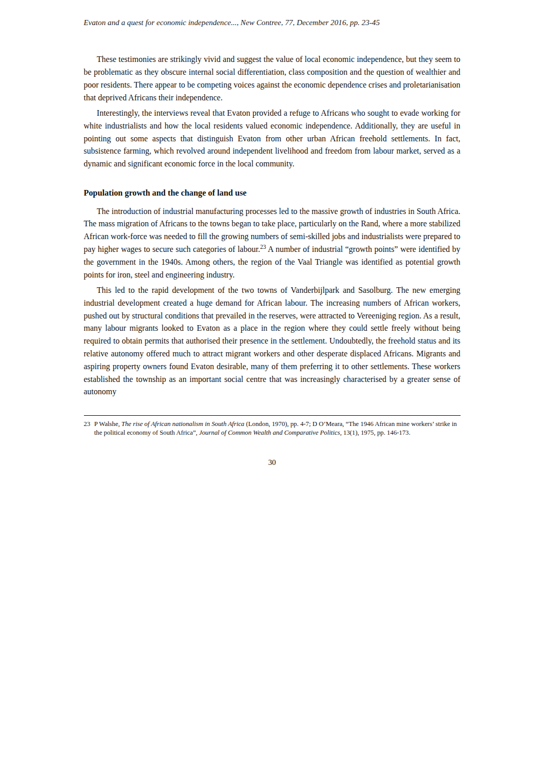Evaton and a quest for economic independence..., New Contree, 77, December 2016, pp. 23-45
These testimonies are strikingly vivid and suggest the value of local economic independence, but they seem to be problematic as they obscure internal social differentiation, class composition and the question of wealthier and poor residents. There appear to be competing voices against the economic dependence crises and proletarianisation that deprived Africans their independence.
Interestingly, the interviews reveal that Evaton provided a refuge to Africans who sought to evade working for white industrialists and how the local residents valued economic independence. Additionally, they are useful in pointing out some aspects that distinguish Evaton from other urban African freehold settlements. In fact, subsistence farming, which revolved around independent livelihood and freedom from labour market, served as a dynamic and significant economic force in the local community.
Population growth and the change of land use
The introduction of industrial manufacturing processes led to the massive growth of industries in South Africa. The mass migration of Africans to the towns began to take place, particularly on the Rand, where a more stabilized African work-force was needed to fill the growing numbers of semi-skilled jobs and industrialists were prepared to pay higher wages to secure such categories of labour.23 A number of industrial “growth points” were identified by the government in the 1940s. Among others, the region of the Vaal Triangle was identified as potential growth points for iron, steel and engineering industry.
This led to the rapid development of the two towns of Vanderbijlpark and Sasolburg. The new emerging industrial development created a huge demand for African labour. The increasing numbers of African workers, pushed out by structural conditions that prevailed in the reserves, were attracted to Vereeniging region. As a result, many labour migrants looked to Evaton as a place in the region where they could settle freely without being required to obtain permits that authorised their presence in the settlement. Undoubtedly, the freehold status and its relative autonomy offered much to attract migrant workers and other desperate displaced Africans. Migrants and aspiring property owners found Evaton desirable, many of them preferring it to other settlements. These workers established the township as an important social centre that was increasingly characterised by a greater sense of autonomy
23 P Walshe, The rise of African nationalism in South Africa (London, 1970), pp. 4-7; D O’Meara, “The 1946 African mine workers’ strike in the political economy of South Africa”, Journal of Common Wealth and Comparative Politics, 13(1), 1975, pp. 146-173.
30